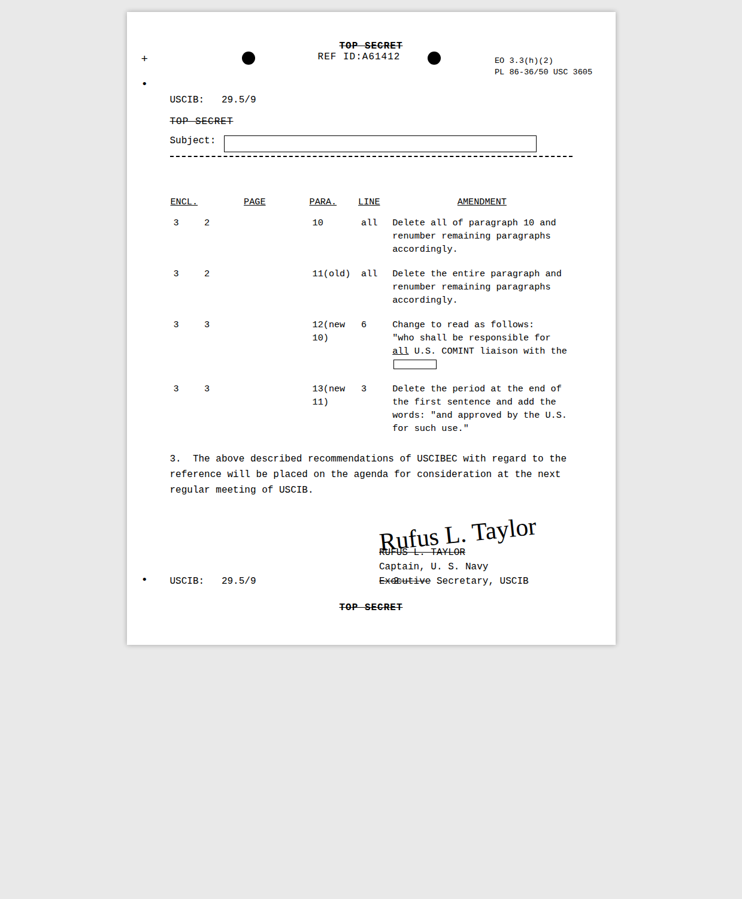+
•
TOP SECRET
REF ID:A61412
EO 3.3(h)(2)
PL 86-36/50 USC 3605
USCIB: 29.5/9
TOP SECRET
Subject:
| ENCL. | PAGE | PARA. | LINE | AMENDMENT |
| --- | --- | --- | --- | --- |
| 3 | 2 | 10 | all | Delete all of paragraph 10 and renumber remaining paragraphs accordingly. |
| 3 | 2 | 11(old) | all | Delete the entire paragraph and renumber remaining paragraphs accordingly. |
| 3 | 3 | 12(new 10) | 6 | Change to read as follows: "who shall be responsible for all U.S. COMINT liaison with the |
| 3 | 3 | 13(new 11) | 3 | Delete the period at the end of the first sentence and add the words: "and approved by the U.S. for such use." |
3. The above described recommendations of USCIBEC with regard to the reference will be placed on the agenda for consideration at the next regular meeting of USCIB.
Rufus L. Taylor
RUFUS L. TAYLOR
Captain, U. S. Navy
Executive Secretary, USCIB
•
USCIB: 29.5/9
- 2 -
TOP SECRET